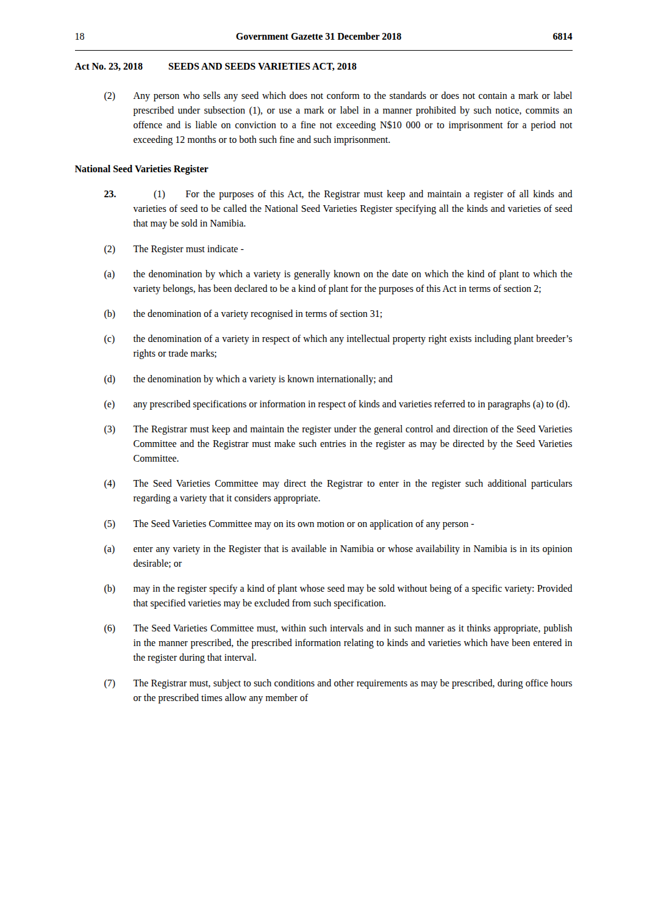18 Government Gazette 31 December 2018 6814
Act No. 23, 2018 SEEDS AND SEEDS VARIETIES ACT, 2018
(2) Any person who sells any seed which does not conform to the standards or does not contain a mark or label prescribed under subsection (1), or use a mark or label in a manner prohibited by such notice, commits an offence and is liable on conviction to a fine not exceeding N$10 000 or to imprisonment for a period not exceeding 12 months or to both such fine and such imprisonment.
National Seed Varieties Register
23. (1) For the purposes of this Act, the Registrar must keep and maintain a register of all kinds and varieties of seed to be called the National Seed Varieties Register specifying all the kinds and varieties of seed that may be sold in Namibia.
(2) The Register must indicate -
(a) the denomination by which a variety is generally known on the date on which the kind of plant to which the variety belongs, has been declared to be a kind of plant for the purposes of this Act in terms of section 2;
(b) the denomination of a variety recognised in terms of section 31;
(c) the denomination of a variety in respect of which any intellectual property right exists including plant breeder’s rights or trade marks;
(d) the denomination by which a variety is known internationally; and
(e) any prescribed specifications or information in respect of kinds and varieties referred to in paragraphs (a) to (d).
(3) The Registrar must keep and maintain the register under the general control and direction of the Seed Varieties Committee and the Registrar must make such entries in the register as may be directed by the Seed Varieties Committee.
(4) The Seed Varieties Committee may direct the Registrar to enter in the register such additional particulars regarding a variety that it considers appropriate.
(5) The Seed Varieties Committee may on its own motion or on application of any person -
(a) enter any variety in the Register that is available in Namibia or whose availability in Namibia is in its opinion desirable; or
(b) may in the register specify a kind of plant whose seed may be sold without being of a specific variety: Provided that specified varieties may be excluded from such specification.
(6) The Seed Varieties Committee must, within such intervals and in such manner as it thinks appropriate, publish in the manner prescribed, the prescribed information relating to kinds and varieties which have been entered in the register during that interval.
(7) The Registrar must, subject to such conditions and other requirements as may be prescribed, during office hours or the prescribed times allow any member of